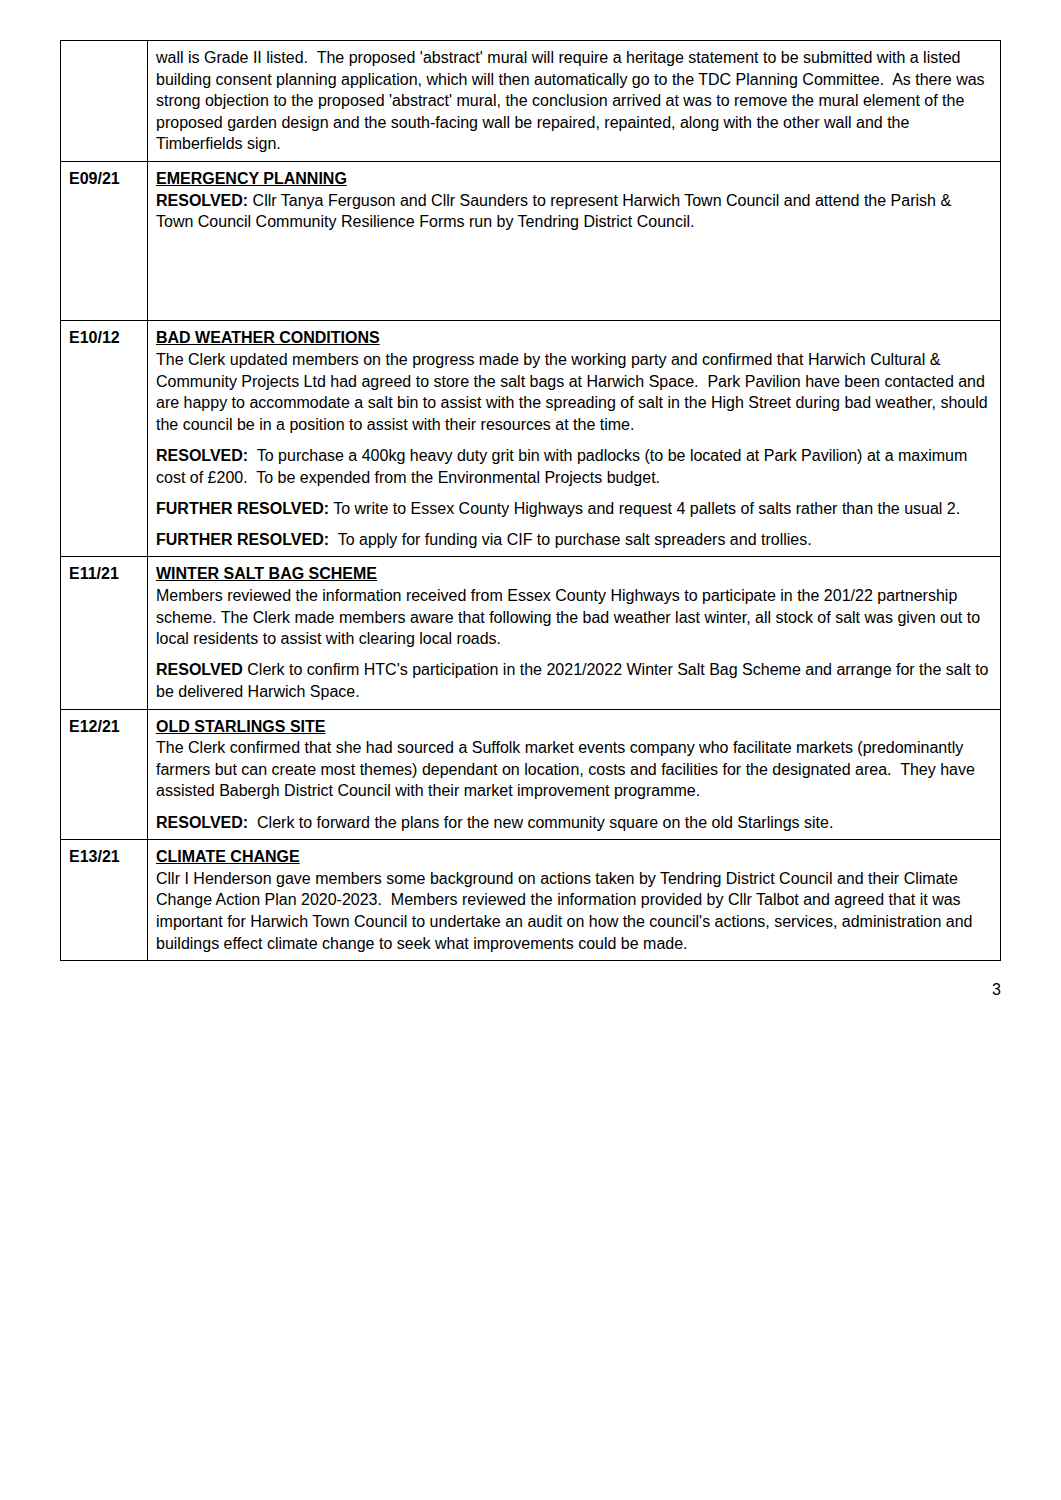| | wall is Grade II listed. The proposed 'abstract' mural will require a heritage statement to be submitted with a listed building consent planning application, which will then automatically go to the TDC Planning Committee. As there was strong objection to the proposed 'abstract' mural, the conclusion arrived at was to remove the mural element of the proposed garden design and the south-facing wall be repaired, repainted, along with the other wall and the Timberfields sign. |
| E09/21 | EMERGENCY PLANNING RESOLVED: Cllr Tanya Ferguson and Cllr Saunders to represent Harwich Town Council and attend the Parish & Town Council Community Resilience Forms run by Tendring District Council. |
| E10/12 | BAD WEATHER CONDITIONS The Clerk updated members on the progress made by the working party and confirmed that Harwich Cultural & Community Projects Ltd had agreed to store the salt bags at Harwich Space. Park Pavilion have been contacted and are happy to accommodate a salt bin to assist with the spreading of salt in the High Street during bad weather, should the council be in a position to assist with their resources at the time. RESOLVED: To purchase a 400kg heavy duty grit bin with padlocks (to be located at Park Pavilion) at a maximum cost of £200. To be expended from the Environmental Projects budget. FURTHER RESOLVED: To write to Essex County Highways and request 4 pallets of salts rather than the usual 2. FURTHER RESOLVED: To apply for funding via CIF to purchase salt spreaders and trollies. |
| E11/21 | WINTER SALT BAG SCHEME Members reviewed the information received from Essex County Highways to participate in the 201/22 partnership scheme. The Clerk made members aware that following the bad weather last winter, all stock of salt was given out to local residents to assist with clearing local roads. RESOLVED Clerk to confirm HTC's participation in the 2021/2022 Winter Salt Bag Scheme and arrange for the salt to be delivered Harwich Space. |
| E12/21 | OLD STARLINGS SITE The Clerk confirmed that she had sourced a Suffolk market events company who facilitate markets (predominantly farmers but can create most themes) dependant on location, costs and facilities for the designated area. They have assisted Babergh District Council with their market improvement programme. RESOLVED: Clerk to forward the plans for the new community square on the old Starlings site. |
| E13/21 | CLIMATE CHANGE Cllr I Henderson gave members some background on actions taken by Tendring District Council and their Climate Change Action Plan 2020-2023. Members reviewed the information provided by Cllr Talbot and agreed that it was important for Harwich Town Council to undertake an audit on how the council's actions, services, administration and buildings effect climate change to seek what improvements could be made. |
3